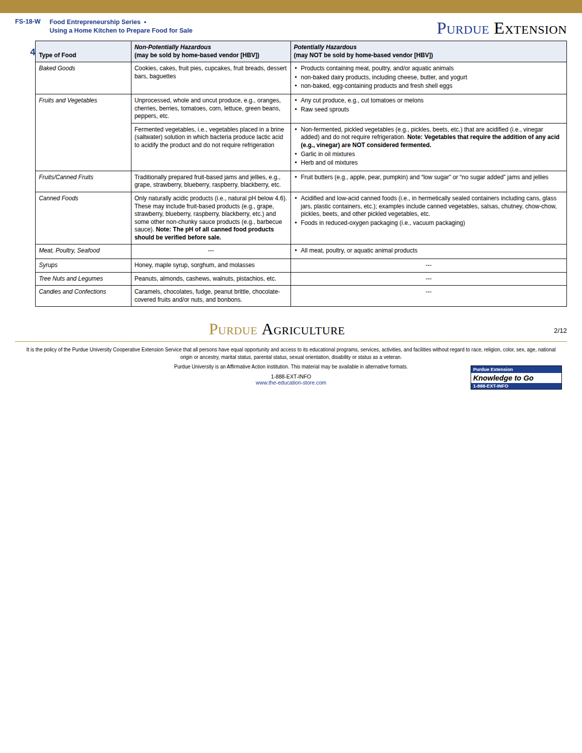FS-18-W
Food Entrepreneurship Series •
Using a Home Kitchen to Prepare Food for Sale
Purdue Extension
4
| Type of Food | Non-Potentially Hazardous (may be sold by home-based vendor [HBV]) | Potentially Hazardous (may NOT be sold by home-based vendor [HBV]) |
| --- | --- | --- |
| Baked Goods | Cookies, cakes, fruit pies, cupcakes, fruit breads, dessert bars, baguettes | Products containing meat, poultry, and/or aquatic animals non-baked dairy products, including cheese, butter, and yogurt non-baked, egg-containing products and fresh shell eggs |
| Fruits and Vegetables | Unprocessed, whole and uncut produce, e.g., oranges, cherries, berries, tomatoes, corn, lettuce, green beans, peppers, etc. | Any cut produce, e.g., cut tomatoes or melons Raw seed sprouts |
| Fermented vegetables, i.e., vegetables placed in a brine (saltwater) solution in which bacteria produce lactic acid to acidify the product and do not require refrigeration | Non-fermented, pickled vegetables (e.g., pickles, beets, etc.) that are acidified (i.e., vinegar added) and do not require refrigeration. Note: Vegetables that require the addition of any acid (e.g., vinegar) are NOT considered fermented. Garlic in oil mixtures Herb and oil mixtures |
| Fruits/Canned Fruits | Traditionally prepared fruit-based jams and jellies, e.g., grape, strawberry, blueberry, raspberry, blackberry, etc. | Fruit butters (e.g., apple, pear, pumpkin) and “low sugar” or “no sugar added” jams and jellies |
| Canned Foods | Only naturally acidic products (i.e., natural pH below 4.6). These may include fruit-based products (e.g., grape, strawberry, blueberry, raspberry, blackberry, etc.) and some other non-chunky sauce products (e.g., barbecue sauce). Note: The pH of all canned food products should be verified before sale. | Acidified and low-acid canned foods (i.e., in hermetically sealed containers including cans, glass jars, plastic containers, etc.); examples include canned vegetables, salsas, chutney, chow-chow, pickles, beets, and other pickled vegetables, etc. Foods in reduced-oxygen packaging (i.e., vacuum packaging) |
| Meat, Poultry, Seafood | --- | All meat, poultry, or aquatic animal products |
| Syrups | Honey, maple syrup, sorghum, and molasses | --- |
| Tree Nuts and Legumes | Peanuts, almonds, cashews, walnuts, pistachios, etc. | --- |
| Candies and Confections | Caramels, chocolates, fudge, peanut brittle, chocolate-covered fruits and/or nuts, and bonbons. | --- |
2/12
Purdue Agriculture
It is the policy of the Purdue University Cooperative Extension Service that all persons have equal opportunity and access to its educational programs, services, activities, and facilities without regard to race, religion, color, sex, age, national origin or ancestry, marital status, parental status, sexual orientation, disability or status as a veteran.
Purdue University is an Affirmative Action institution. This material may be available in alternative formats.
1-888-EXT-INFO
www.the-education-store.com
Purdue Extension
Knowledge to Go
1-888-EXT-INFO